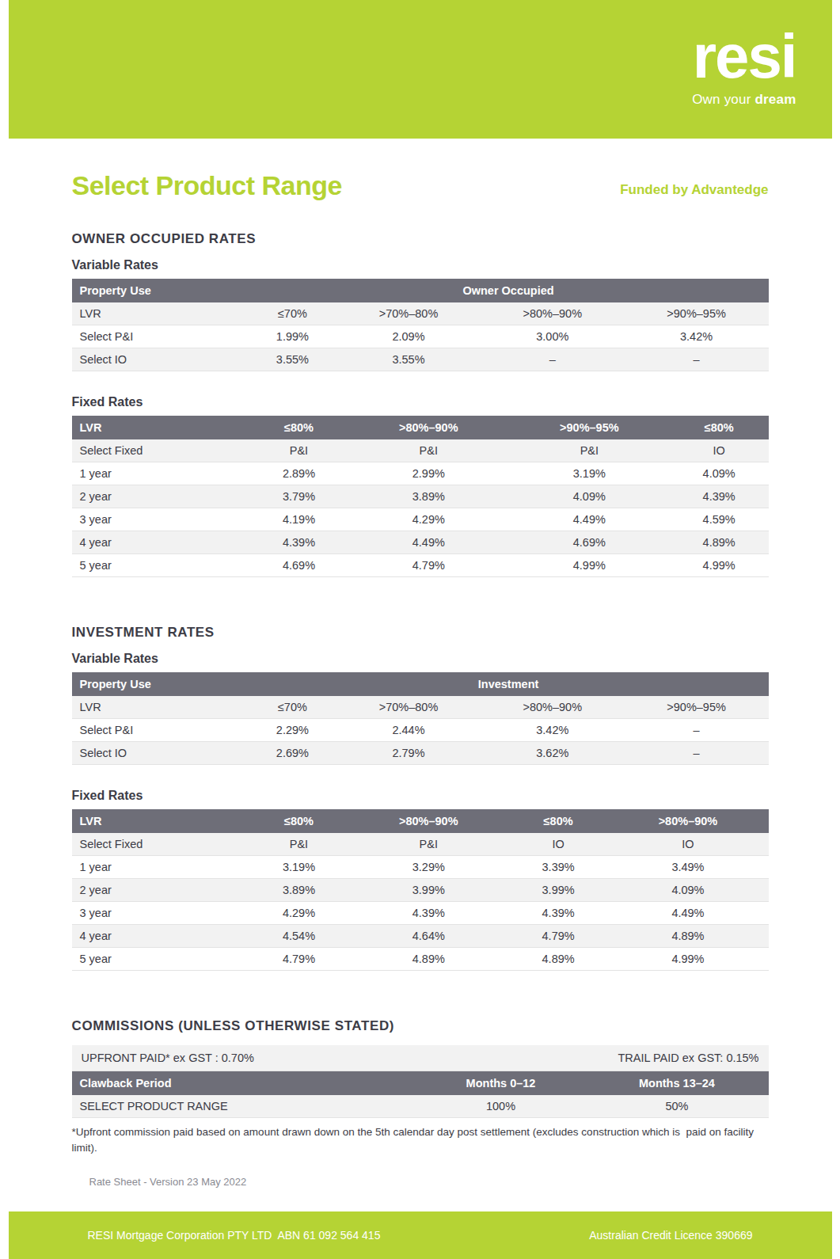resi
Own your dream
Select Product Range
Funded by Advantedge
OWNER OCCUPIED RATES
Variable Rates
| Property Use | Owner Occupied |
| --- | --- |
| LVR | ≤70% | >70%–80% | >80%–90% | >90%–95% |
| Select P&I | 1.99% | 2.09% | 3.00% | 3.42% |
| Select IO | 3.55% | 3.55% | – | – |
Fixed Rates
| LVR | ≤80% | >80%–90% | >90%–95% | ≤80% |
| --- | --- | --- | --- | --- |
| Select Fixed | P&I | P&I | P&I | IO |
| 1 year | 2.89% | 2.99% | 3.19% | 4.09% |
| 2 year | 3.79% | 3.89% | 4.09% | 4.39% |
| 3 year | 4.19% | 4.29% | 4.49% | 4.59% |
| 4 year | 4.39% | 4.49% | 4.69% | 4.89% |
| 5 year | 4.69% | 4.79% | 4.99% | 4.99% |
INVESTMENT RATES
Variable Rates
| Property Use | Investment |
| --- | --- |
| LVR | ≤70% | >70%–80% | >80%–90% | >90%–95% |
| Select P&I | 2.29% | 2.44% | 3.42% | – |
| Select IO | 2.69% | 2.79% | 3.62% | – |
Fixed Rates
| LVR | ≤80% | >80%–90% | ≤80% | >80%–90% |
| --- | --- | --- | --- | --- |
| Select Fixed | P&I | P&I | IO | IO |
| 1 year | 3.19% | 3.29% | 3.39% | 3.49% |
| 2 year | 3.89% | 3.99% | 3.99% | 4.09% |
| 3 year | 4.29% | 4.39% | 4.39% | 4.49% |
| 4 year | 4.54% | 4.64% | 4.79% | 4.89% |
| 5 year | 4.79% | 4.89% | 4.89% | 4.99% |
COMMISSIONS (UNLESS OTHERWISE STATED)
UPFRONT PAID* ex GST : 0.70% TRAIL PAID ex GST: 0.15%
| Clawback Period | Months 0–12 | Months 13–24 |
| --- | --- | --- |
| SELECT PRODUCT RANGE | 100% | 50% |
*Upfront commission paid based on amount drawn down on the 5th calendar day post settlement (excludes construction which is paid on facility limit).
Rate Sheet - Version 23 May 2022
RESI Mortgage Corporation PTY LTD ABN 61 092 564 415 Australian Credit Licence 390669